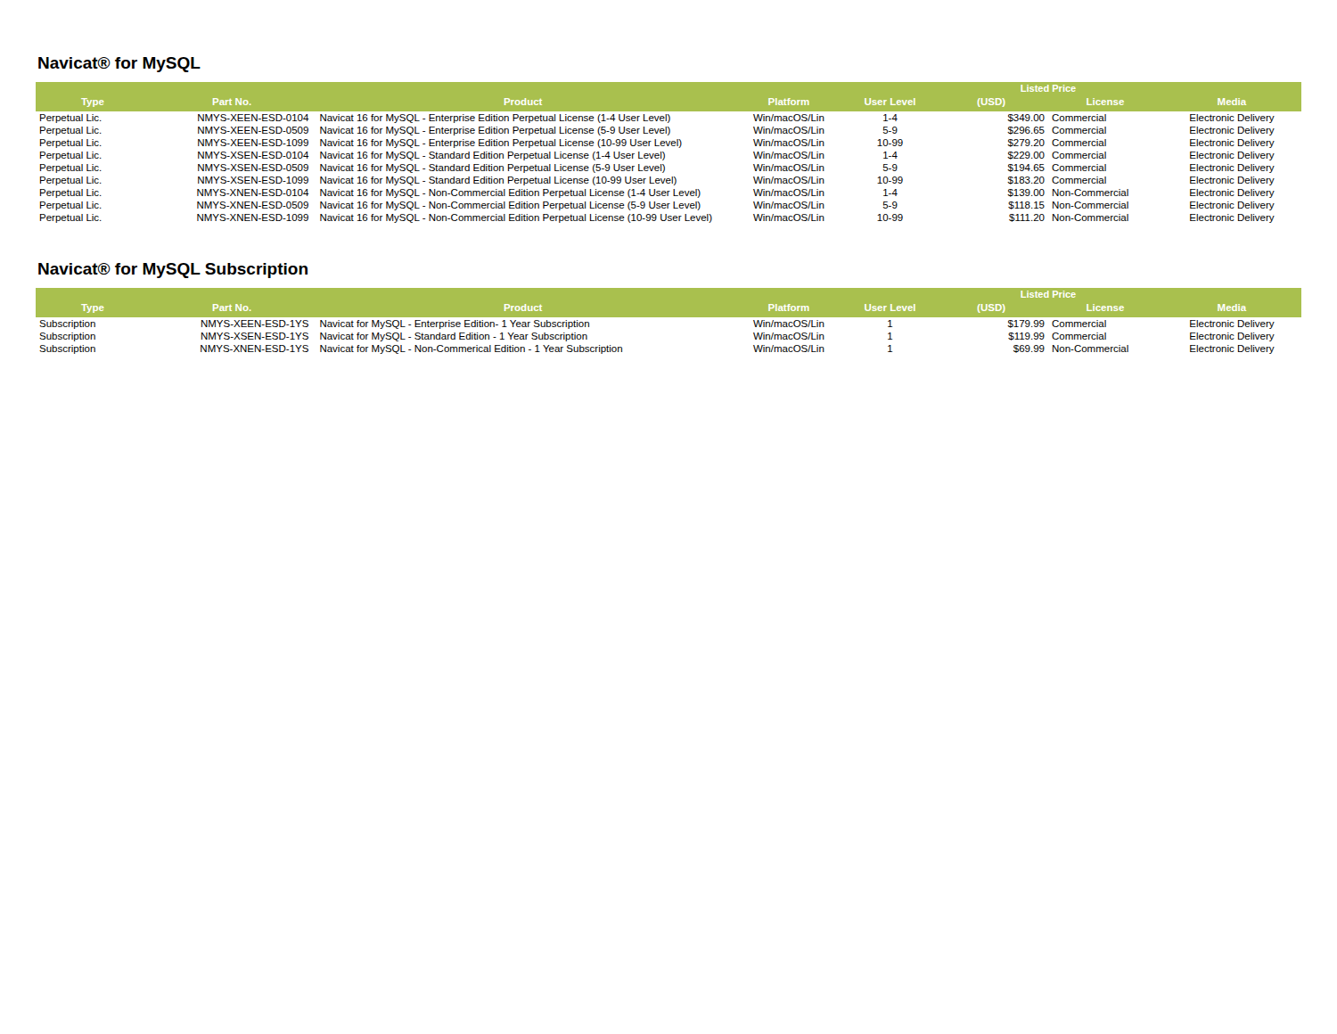Navicat® for MySQL
| | | | | | Listed Price | |
| --- | --- | --- | --- | --- | --- | --- |
| Type | Part No. | Product | Platform | User Level | (USD) | License | Media |
| Perpetual Lic. | NMYS-XEEN-ESD-0104 | Navicat 16 for MySQL - Enterprise Edition Perpetual License (1-4 User Level) | Win/macOS/Lin | 1-4 | $349.00 | Commercial | Electronic Delivery |
| Perpetual Lic. | NMYS-XEEN-ESD-0509 | Navicat 16 for MySQL - Enterprise Edition Perpetual License (5-9 User Level) | Win/macOS/Lin | 5-9 | $296.65 | Commercial | Electronic Delivery |
| Perpetual Lic. | NMYS-XEEN-ESD-1099 | Navicat 16 for MySQL - Enterprise Edition Perpetual License (10-99 User Level) | Win/macOS/Lin | 10-99 | $279.20 | Commercial | Electronic Delivery |
| Perpetual Lic. | NMYS-XSEN-ESD-0104 | Navicat 16 for MySQL - Standard Edition Perpetual License (1-4 User Level) | Win/macOS/Lin | 1-4 | $229.00 | Commercial | Electronic Delivery |
| Perpetual Lic. | NMYS-XSEN-ESD-0509 | Navicat 16 for MySQL - Standard Edition Perpetual License (5-9 User Level) | Win/macOS/Lin | 5-9 | $194.65 | Commercial | Electronic Delivery |
| Perpetual Lic. | NMYS-XSEN-ESD-1099 | Navicat 16 for MySQL - Standard Edition Perpetual License (10-99 User Level) | Win/macOS/Lin | 10-99 | $183.20 | Commercial | Electronic Delivery |
| Perpetual Lic. | NMYS-XNEN-ESD-0104 | Navicat 16 for MySQL - Non-Commercial Edition Perpetual License (1-4 User Level) | Win/macOS/Lin | 1-4 | $139.00 | Non-Commercial | Electronic Delivery |
| Perpetual Lic. | NMYS-XNEN-ESD-0509 | Navicat 16 for MySQL - Non-Commercial Edition Perpetual License (5-9 User Level) | Win/macOS/Lin | 5-9 | $118.15 | Non-Commercial | Electronic Delivery |
| Perpetual Lic. | NMYS-XNEN-ESD-1099 | Navicat 16 for MySQL - Non-Commercial Edition Perpetual License (10-99 User Level) | Win/macOS/Lin | 10-99 | $111.20 | Non-Commercial | Electronic Delivery |
Navicat® for MySQL Subscription
| | | | | | Listed Price | |
| --- | --- | --- | --- | --- | --- | --- |
| Type | Part No. | Product | Platform | User Level | (USD) | License | Media |
| Subscription | NMYS-XEEN-ESD-1YS | Navicat for MySQL - Enterprise Edition- 1 Year Subscription | Win/macOS/Lin | 1 | $179.99 | Commercial | Electronic Delivery |
| Subscription | NMYS-XSEN-ESD-1YS | Navicat for MySQL - Standard Edition - 1 Year Subscription | Win/macOS/Lin | 1 | $119.99 | Commercial | Electronic Delivery |
| Subscription | NMYS-XNEN-ESD-1YS | Navicat for MySQL - Non-Commerical Edition - 1 Year Subscription | Win/macOS/Lin | 1 | $69.99 | Non-Commercial | Electronic Delivery |